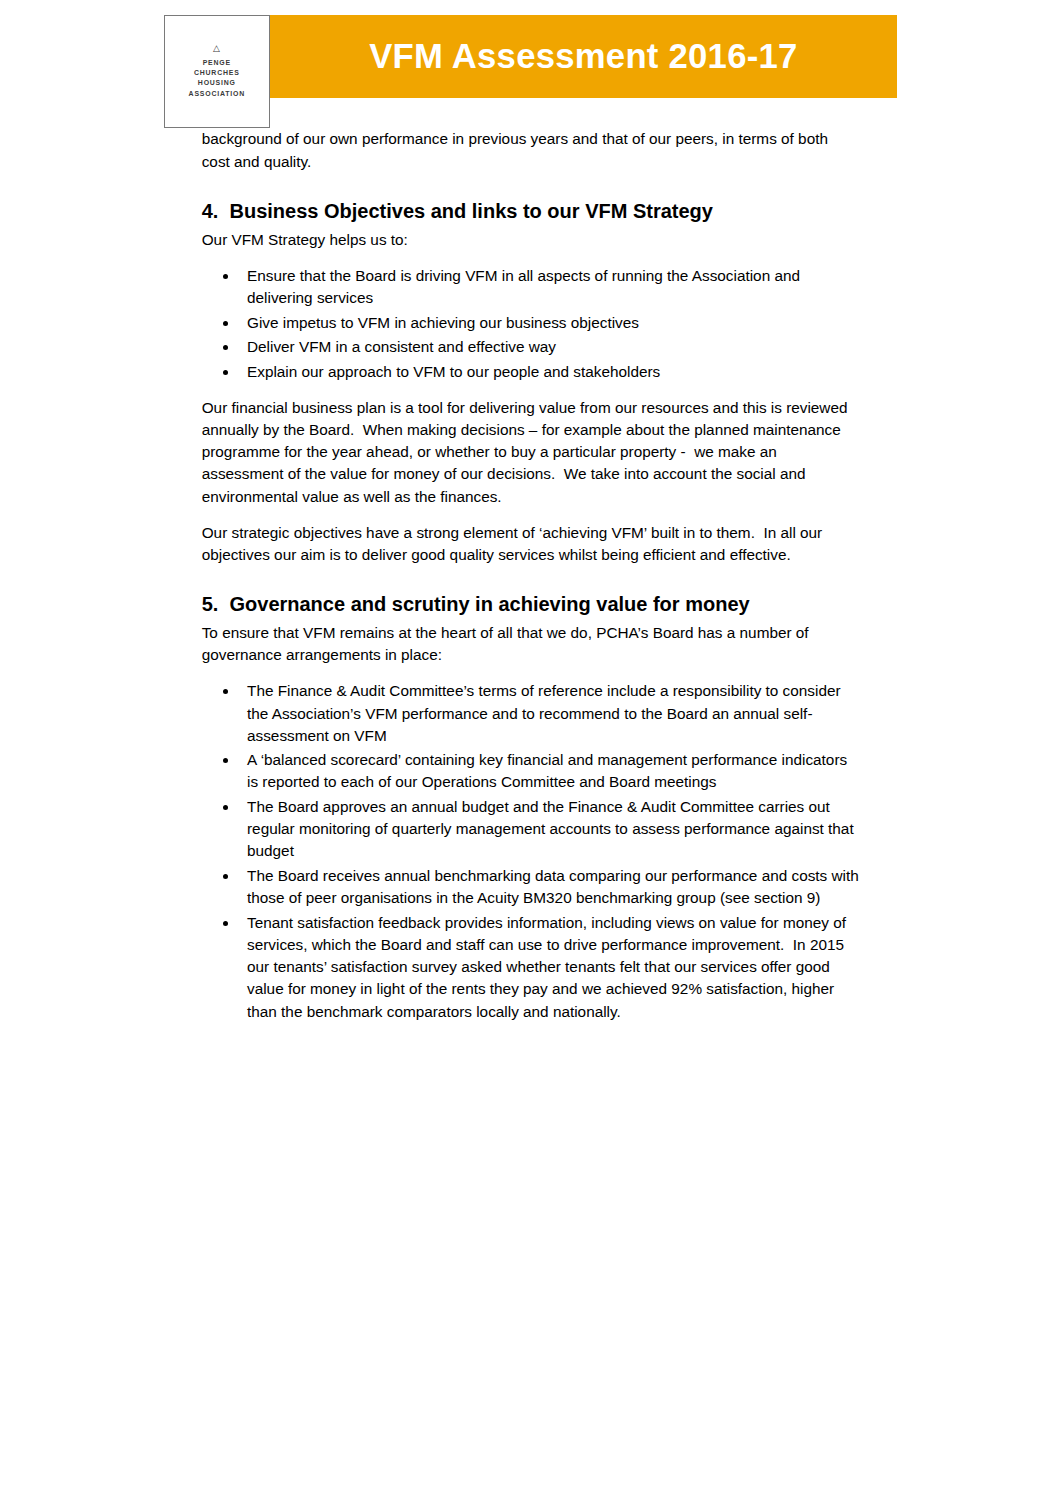△
PENGE
CHURCHES
HOUSING
ASSOCIATION
VFM Assessment 2016-17
background of our own performance in previous years and that of our peers, in terms of both cost and quality.
4. Business Objectives and links to our VFM Strategy
Our VFM Strategy helps us to:
Ensure that the Board is driving VFM in all aspects of running the Association and delivering services
Give impetus to VFM in achieving our business objectives
Deliver VFM in a consistent and effective way
Explain our approach to VFM to our people and stakeholders
Our financial business plan is a tool for delivering value from our resources and this is reviewed annually by the Board. When making decisions – for example about the planned maintenance programme for the year ahead, or whether to buy a particular property - we make an assessment of the value for money of our decisions. We take into account the social and environmental value as well as the finances.
Our strategic objectives have a strong element of ‘achieving VFM’ built in to them. In all our objectives our aim is to deliver good quality services whilst being efficient and effective.
5. Governance and scrutiny in achieving value for money
To ensure that VFM remains at the heart of all that we do, PCHA’s Board has a number of governance arrangements in place:
The Finance & Audit Committee’s terms of reference include a responsibility to consider the Association’s VFM performance and to recommend to the Board an annual self-assessment on VFM
A ‘balanced scorecard’ containing key financial and management performance indicators is reported to each of our Operations Committee and Board meetings
The Board approves an annual budget and the Finance & Audit Committee carries out regular monitoring of quarterly management accounts to assess performance against that budget
The Board receives annual benchmarking data comparing our performance and costs with those of peer organisations in the Acuity BM320 benchmarking group (see section 9)
Tenant satisfaction feedback provides information, including views on value for money of services, which the Board and staff can use to drive performance improvement. In 2015 our tenants’ satisfaction survey asked whether tenants felt that our services offer good value for money in light of the rents they pay and we achieved 92% satisfaction, higher than the benchmark comparators locally and nationally.